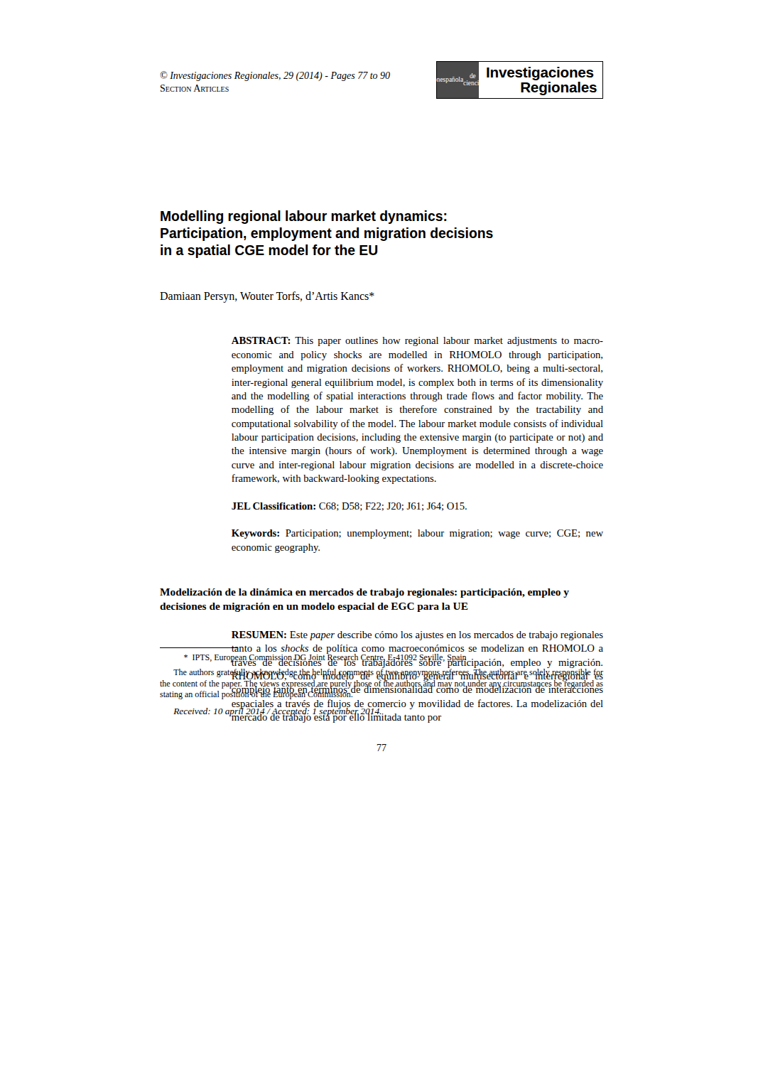© Investigaciones Regionales, 29 (2014) - Pages 77 to 90
Section Articles
asociación española de ciencia regional
Investigaciones
Regionales
Modelling regional labour market dynamics:
Participation, employment and migration decisions
in a spatial CGE model for the EU
Damiaan Persyn, Wouter Torfs, d’Artis Kancs*
ABSTRACT: This paper outlines how regional labour market adjustments to macro-economic and policy shocks are modelled in RHOMOLO through participation, employment and migration decisions of workers. RHOMOLO, being a multi-sectoral, inter-regional general equilibrium model, is complex both in terms of its dimensionality and the modelling of spatial interactions through trade flows and factor mobility. The modelling of the labour market is therefore constrained by the tractability and computational solvability of the model. The labour market module consists of individual labour participation decisions, including the extensive margin (to participate or not) and the intensive margin (hours of work). Unemployment is determined through a wage curve and inter-regional labour migration decisions are modelled in a discrete-choice framework, with backward-looking expectations.
JEL Classification: C68; D58; F22; J20; J61; J64; O15.
Keywords: Participation; unemployment; labour migration; wage curve; CGE; new economic geography.
Modelización de la dinámica en mercados de trabajo regionales: participación, empleo y decisiones de migración en un modelo espacial de EGC para la UE
RESUMEN: Este paper describe cómo los ajustes en los mercados de trabajo regionales tanto a los shocks de política como macroeconómicos se modelizan en RHOMOLO a través de decisiones de los trabajadores sobre participación, empleo y migración. RHOMOLO, como modelo de equilibrio general multisectorial e interregional es complejo tanto en términos de dimensionalidad como de modelización de interacciones espaciales a través de flujos de comercio y movilidad de factores. La modelización del mercado de trabajo está por ello limitada tanto por
* IPTS, European Commission DG Joint Research Centre, E-41092 Seville, Spain
The authors gratefully acknowledge the helpful comments of two anonymous referees. The authors are solely responsible for the content of the paper. The views expressed are purely those of the authors and may not under any circumstances be regarded as stating an official position of the European Commission.
Received: 10 april 2014 / Accepted: 1 september 2014.
77